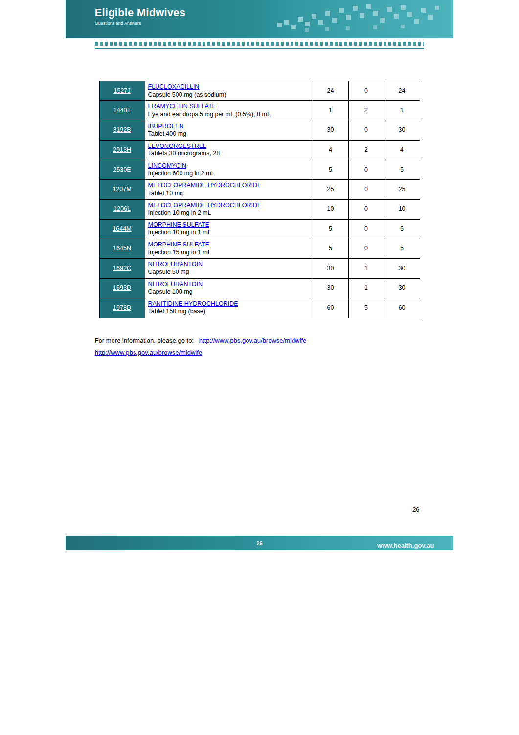Eligible Midwives
Questions and Answers
| 1527J | FLUCLOXACILLIN Capsule 500 mg (as sodium) | 24 | 0 | 24 |
| 1440T | FRAMYCETIN SULFATE Eye and ear drops 5 mg per mL (0.5%), 8 mL | 1 | 2 | 1 |
| 3192B | IBUPROFEN Tablet 400 mg | 30 | 0 | 30 |
| 2913H | LEVONORGESTREL Tablets 30 micrograms, 28 | 4 | 2 | 4 |
| 2530E | LINCOMYCIN Injection 600 mg in 2 mL | 5 | 0 | 5 |
| 1207M | METOCLOPRAMIDE HYDROCHLORIDE Tablet 10 mg | 25 | 0 | 25 |
| 1206L | METOCLOPRAMIDE HYDROCHLORIDE Injection 10 mg in 2 mL | 10 | 0 | 10 |
| 1644M | MORPHINE SULFATE Injection 10 mg in 1 mL | 5 | 0 | 5 |
| 1645N | MORPHINE SULFATE Injection 15 mg in 1 mL | 5 | 0 | 5 |
| 1692C | NITROFURANTOIN Capsule 50 mg | 30 | 1 | 30 |
| 1693D | NITROFURANTOIN Capsule 100 mg | 30 | 1 | 30 |
| 1978D | RANITIDINE HYDROCHLORIDE Tablet 150 mg (base) | 60 | 5 | 60 |
For more information, please go to: http://www.pbs.gov.au/browse/midwife
http://www.pbs.gov.au/browse/midwife
26
26
www.health.gov.au